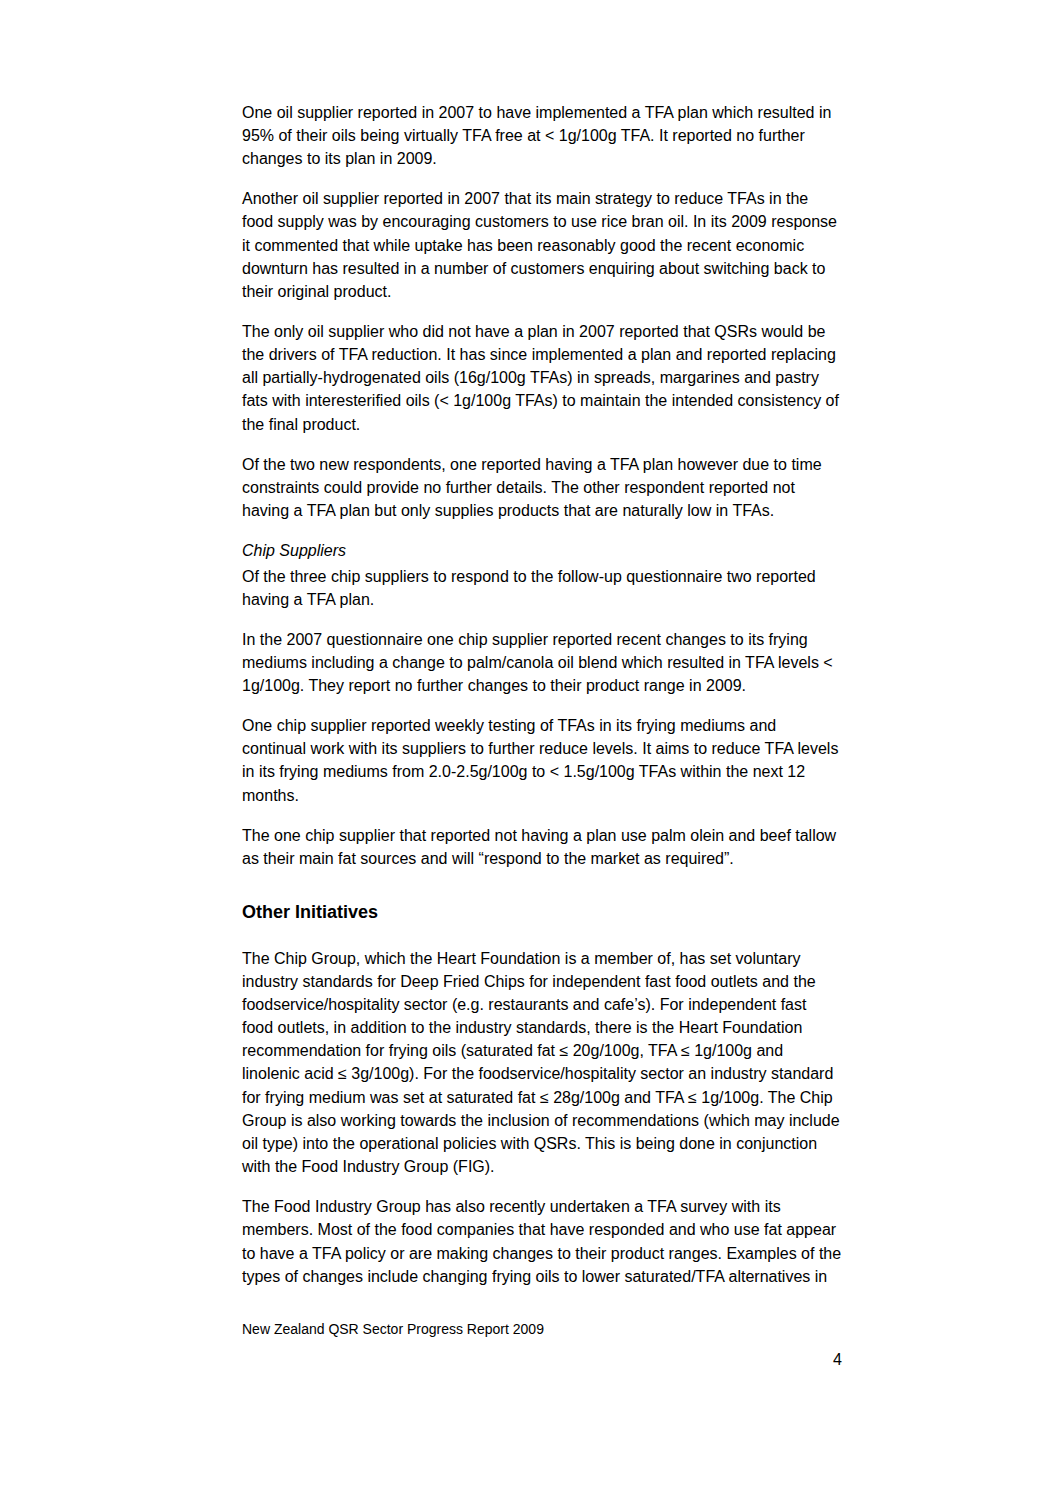One oil supplier reported in 2007 to have implemented a TFA plan which resulted in 95% of their oils being virtually TFA free at < 1g/100g TFA. It reported no further changes to its plan in 2009.
Another oil supplier reported in 2007 that its main strategy to reduce TFAs in the food supply was by encouraging customers to use rice bran oil. In its 2009 response it commented that while uptake has been reasonably good the recent economic downturn has resulted in a number of customers enquiring about switching back to their original product.
The only oil supplier who did not have a plan in 2007 reported that QSRs would be the drivers of TFA reduction. It has since implemented a plan and reported replacing all partially-hydrogenated oils (16g/100g TFAs) in spreads, margarines and pastry fats with interesterified oils (< 1g/100g TFAs) to maintain the intended consistency of the final product.
Of the two new respondents, one reported having a TFA plan however due to time constraints could provide no further details. The other respondent reported not having a TFA plan but only supplies products that are naturally low in TFAs.
Chip Suppliers
Of the three chip suppliers to respond to the follow-up questionnaire two reported having a TFA plan.
In the 2007 questionnaire one chip supplier reported recent changes to its frying mediums including a change to palm/canola oil blend which resulted in TFA levels < 1g/100g. They report no further changes to their product range in 2009.
One chip supplier reported weekly testing of TFAs in its frying mediums and continual work with its suppliers to further reduce levels. It aims to reduce TFA levels in its frying mediums from 2.0-2.5g/100g to < 1.5g/100g TFAs within the next 12 months.
The one chip supplier that reported not having a plan use palm olein and beef tallow as their main fat sources and will “respond to the market as required”.
Other Initiatives
The Chip Group, which the Heart Foundation is a member of, has set voluntary industry standards for Deep Fried Chips for independent fast food outlets and the foodservice/hospitality sector (e.g. restaurants and cafe’s). For independent fast food outlets, in addition to the industry standards, there is the Heart Foundation recommendation for frying oils (saturated fat ≤ 20g/100g, TFA ≤ 1g/100g and linolenic acid ≤ 3g/100g). For the foodservice/hospitality sector an industry standard for frying medium was set at saturated fat ≤ 28g/100g and TFA ≤ 1g/100g. The Chip Group is also working towards the inclusion of recommendations (which may include oil type) into the operational policies with QSRs. This is being done in conjunction with the Food Industry Group (FIG).
The Food Industry Group has also recently undertaken a TFA survey with its members. Most of the food companies that have responded and who use fat appear to have a TFA policy or are making changes to their product ranges. Examples of the types of changes include changing frying oils to lower saturated/TFA alternatives in
New Zealand QSR Sector Progress Report 2009
4